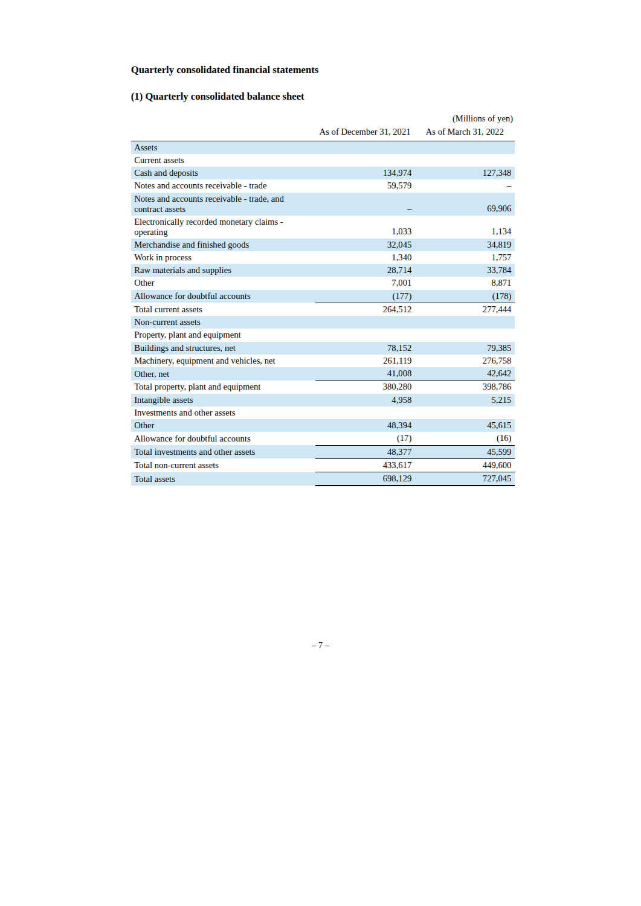Quarterly consolidated financial statements
(1) Quarterly consolidated balance sheet
(Millions of yen)
| | As of December 31, 2021 | As of March 31, 2022 |
| --- | --- | --- |
| Assets | | |
| Current assets | | |
| Cash and deposits | 134,974 | 127,348 |
| Notes and accounts receivable - trade | 59,579 | – |
| Notes and accounts receivable - trade, and contract assets | – | 69,906 |
| Electronically recorded monetary claims - operating | 1,033 | 1,134 |
| Merchandise and finished goods | 32,045 | 34,819 |
| Work in process | 1,340 | 1,757 |
| Raw materials and supplies | 28,714 | 33,784 |
| Other | 7,001 | 8,871 |
| Allowance for doubtful accounts | (177) | (178) |
| Total current assets | 264,512 | 277,444 |
| Non-current assets | | |
| Property, plant and equipment | | |
| Buildings and structures, net | 78,152 | 79,385 |
| Machinery, equipment and vehicles, net | 261,119 | 276,758 |
| Other, net | 41,008 | 42,642 |
| Total property, plant and equipment | 380,280 | 398,786 |
| Intangible assets | 4,958 | 5,215 |
| Investments and other assets | | |
| Other | 48,394 | 45,615 |
| Allowance for doubtful accounts | (17) | (16) |
| Total investments and other assets | 48,377 | 45,599 |
| Total non-current assets | 433,617 | 449,600 |
| Total assets | 698,129 | 727,045 |
– 7 –